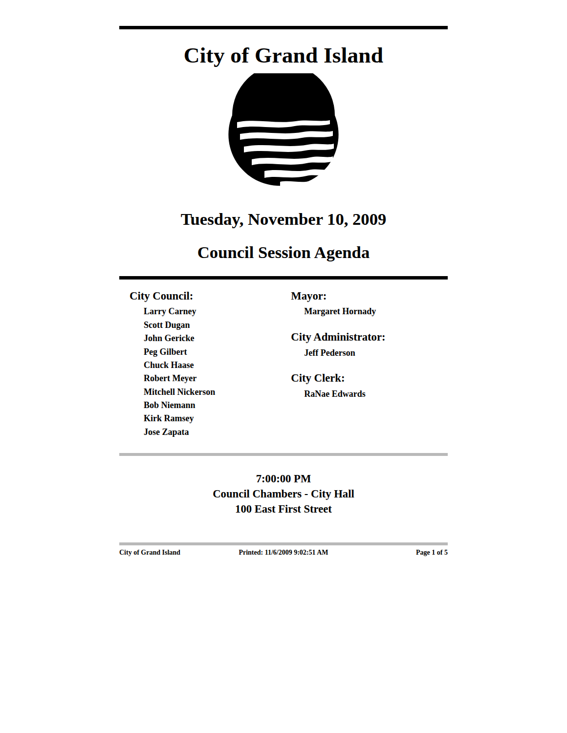City of Grand Island
Tuesday, November 10, 2009
Council Session Agenda
City Council:
Larry Carney
Scott Dugan
John Gericke
Peg Gilbert
Chuck Haase
Robert Meyer
Mitchell Nickerson
Bob Niemann
Kirk Ramsey
Jose Zapata
Mayor:
Margaret Hornady
City Administrator:
Jeff Pederson
City Clerk:
RaNae Edwards
7:00:00 PM
Council Chambers - City Hall
100 East First Street
City of Grand Island
Printed: 11/6/2009 9:02:51 AM
Page 1 of 5